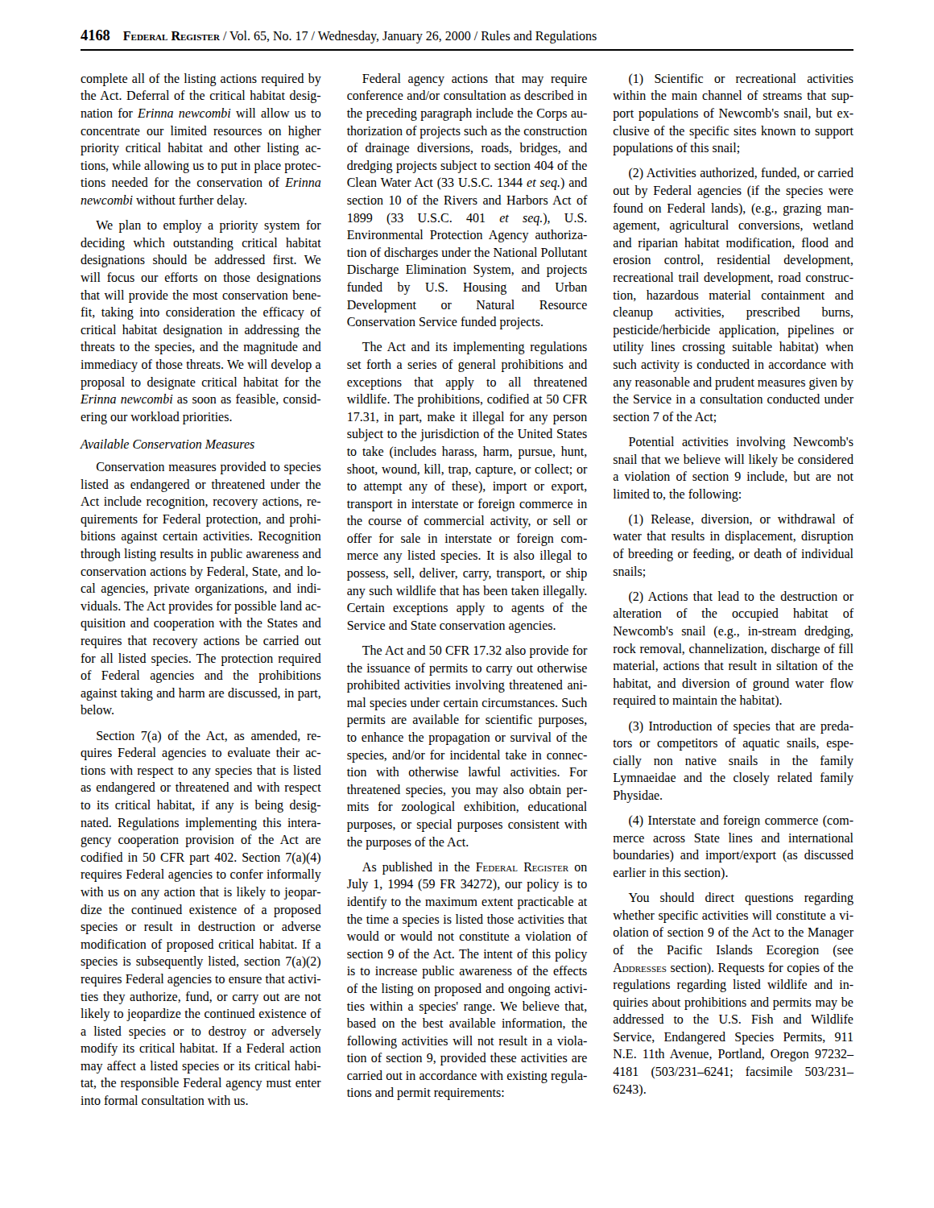4168 Federal Register / Vol. 65, No. 17 / Wednesday, January 26, 2000 / Rules and Regulations
complete all of the listing actions required by the Act. Deferral of the critical habitat designation for Erinna newcombi will allow us to concentrate our limited resources on higher priority critical habitat and other listing actions, while allowing us to put in place protections needed for the conservation of Erinna newcombi without further delay.
We plan to employ a priority system for deciding which outstanding critical habitat designations should be addressed first. We will focus our efforts on those designations that will provide the most conservation benefit, taking into consideration the efficacy of critical habitat designation in addressing the threats to the species, and the magnitude and immediacy of those threats. We will develop a proposal to designate critical habitat for the Erinna newcombi as soon as feasible, considering our workload priorities.
Available Conservation Measures
Conservation measures provided to species listed as endangered or threatened under the Act include recognition, recovery actions, requirements for Federal protection, and prohibitions against certain activities. Recognition through listing results in public awareness and conservation actions by Federal, State, and local agencies, private organizations, and individuals. The Act provides for possible land acquisition and cooperation with the States and requires that recovery actions be carried out for all listed species. The protection required of Federal agencies and the prohibitions against taking and harm are discussed, in part, below.
Section 7(a) of the Act, as amended, requires Federal agencies to evaluate their actions with respect to any species that is listed as endangered or threatened and with respect to its critical habitat, if any is being designated. Regulations implementing this interagency cooperation provision of the Act are codified in 50 CFR part 402. Section 7(a)(4) requires Federal agencies to confer informally with us on any action that is likely to jeopardize the continued existence of a proposed species or result in destruction or adverse modification of proposed critical habitat. If a species is subsequently listed, section 7(a)(2) requires Federal agencies to ensure that activities they authorize, fund, or carry out are not likely to jeopardize the continued existence of a listed species or to destroy or adversely modify its critical habitat. If a Federal action may affect a listed species or its critical habitat, the responsible Federal agency must enter into formal consultation with us.
Federal agency actions that may require conference and/or consultation as described in the preceding paragraph include the Corps authorization of projects such as the construction of drainage diversions, roads, bridges, and dredging projects subject to section 404 of the Clean Water Act (33 U.S.C. 1344 et seq.) and section 10 of the Rivers and Harbors Act of 1899 (33 U.S.C. 401 et seq.), U.S. Environmental Protection Agency authorization of discharges under the National Pollutant Discharge Elimination System, and projects funded by U.S. Housing and Urban Development or Natural Resource Conservation Service funded projects.
The Act and its implementing regulations set forth a series of general prohibitions and exceptions that apply to all threatened wildlife. The prohibitions, codified at 50 CFR 17.31, in part, make it illegal for any person subject to the jurisdiction of the United States to take (includes harass, harm, pursue, hunt, shoot, wound, kill, trap, capture, or collect; or to attempt any of these), import or export, transport in interstate or foreign commerce in the course of commercial activity, or sell or offer for sale in interstate or foreign commerce any listed species. It is also illegal to possess, sell, deliver, carry, transport, or ship any such wildlife that has been taken illegally. Certain exceptions apply to agents of the Service and State conservation agencies.
The Act and 50 CFR 17.32 also provide for the issuance of permits to carry out otherwise prohibited activities involving threatened animal species under certain circumstances. Such permits are available for scientific purposes, to enhance the propagation or survival of the species, and/or for incidental take in connection with otherwise lawful activities. For threatened species, you may also obtain permits for zoological exhibition, educational purposes, or special purposes consistent with the purposes of the Act.
As published in the Federal Register on July 1, 1994 (59 FR 34272), our policy is to identify to the maximum extent practicable at the time a species is listed those activities that would or would not constitute a violation of section 9 of the Act. The intent of this policy is to increase public awareness of the effects of the listing on proposed and ongoing activities within a species' range. We believe that, based on the best available information, the following activities will not result in a violation of section 9, provided these activities are carried out in accordance with existing regulations and permit requirements:
(1) Scientific or recreational activities within the main channel of streams that support populations of Newcomb's snail, but exclusive of the specific sites known to support populations of this snail;
(2) Activities authorized, funded, or carried out by Federal agencies (if the species were found on Federal lands), (e.g., grazing management, agricultural conversions, wetland and riparian habitat modification, flood and erosion control, residential development, recreational trail development, road construction, hazardous material containment and cleanup activities, prescribed burns, pesticide/herbicide application, pipelines or utility lines crossing suitable habitat) when such activity is conducted in accordance with any reasonable and prudent measures given by the Service in a consultation conducted under section 7 of the Act;
Potential activities involving Newcomb's snail that we believe will likely be considered a violation of section 9 include, but are not limited to, the following:
(1) Release, diversion, or withdrawal of water that results in displacement, disruption of breeding or feeding, or death of individual snails;
(2) Actions that lead to the destruction or alteration of the occupied habitat of Newcomb's snail (e.g., in-stream dredging, rock removal, channelization, discharge of fill material, actions that result in siltation of the habitat, and diversion of ground water flow required to maintain the habitat).
(3) Introduction of species that are predators or competitors of aquatic snails, especially non native snails in the family Lymnaeidae and the closely related family Physidae.
(4) Interstate and foreign commerce (commerce across State lines and international boundaries) and import/export (as discussed earlier in this section).
You should direct questions regarding whether specific activities will constitute a violation of section 9 of the Act to the Manager of the Pacific Islands Ecoregion (see Addresses section). Requests for copies of the regulations regarding listed wildlife and inquiries about prohibitions and permits may be addressed to the U.S. Fish and Wildlife Service, Endangered Species Permits, 911 N.E. 11th Avenue, Portland, Oregon 97232–4181 (503/231–6241; facsimile 503/231–6243).